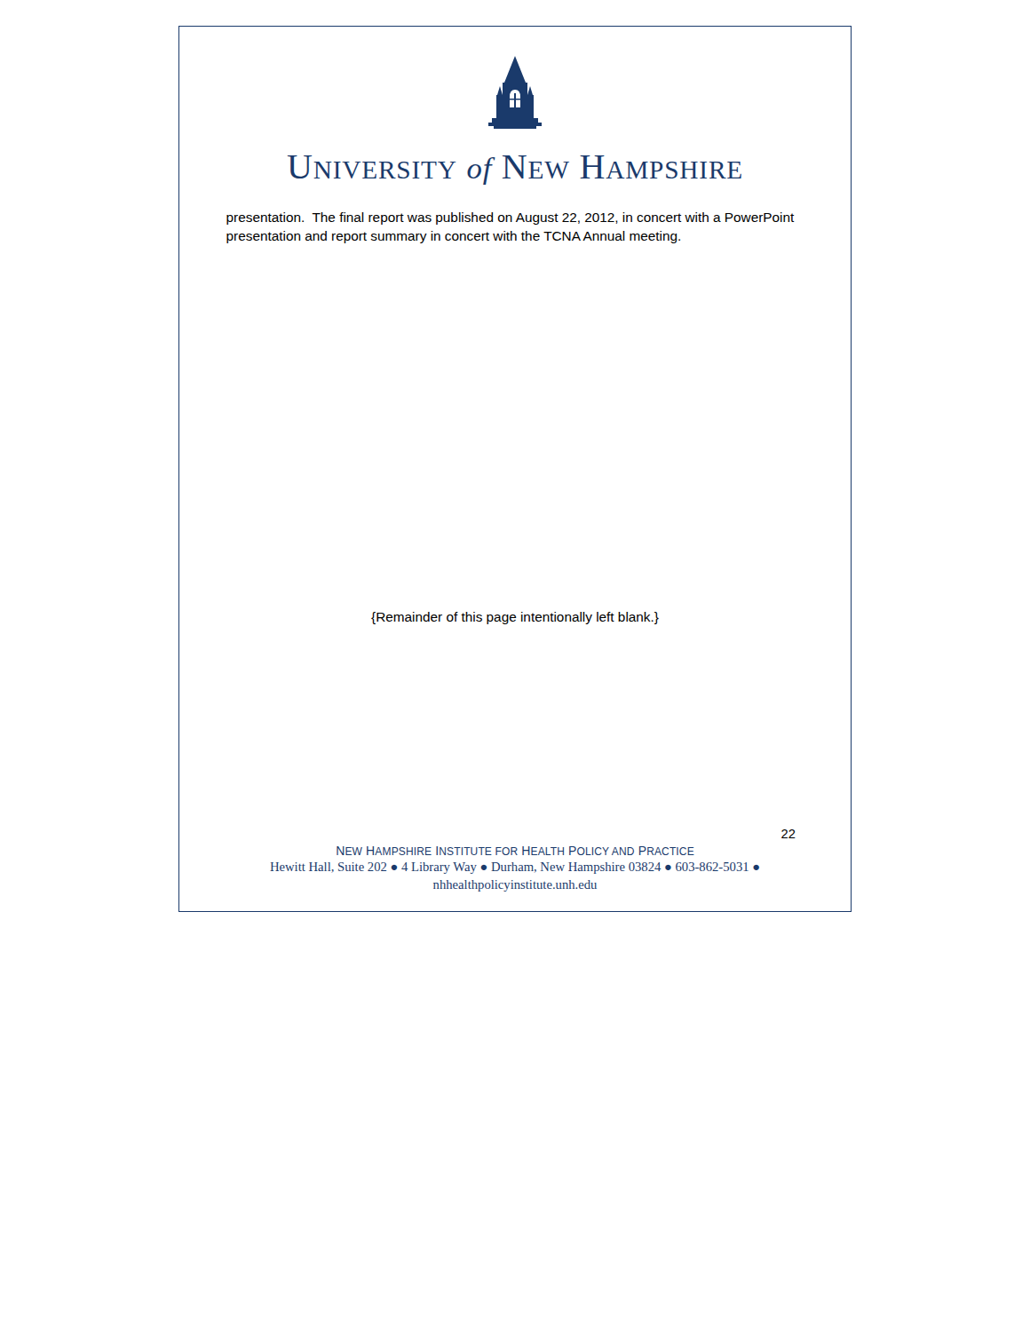UNIVERSITY of NEW HAMPSHIRE
presentation. The final report was published on August 22, 2012, in concert with a PowerPoint presentation and report summary in concert with the TCNA Annual meeting.
{Remainder of this page intentionally left blank.}
22
NEW HAMPSHIRE INSTITUTE FOR HEALTH POLICY AND PRACTICE
Hewitt Hall, Suite 202 ● 4 Library Way ● Durham, New Hampshire 03824 ● 603-862-5031 ●
nhhealthpolicyinstitute.unh.edu